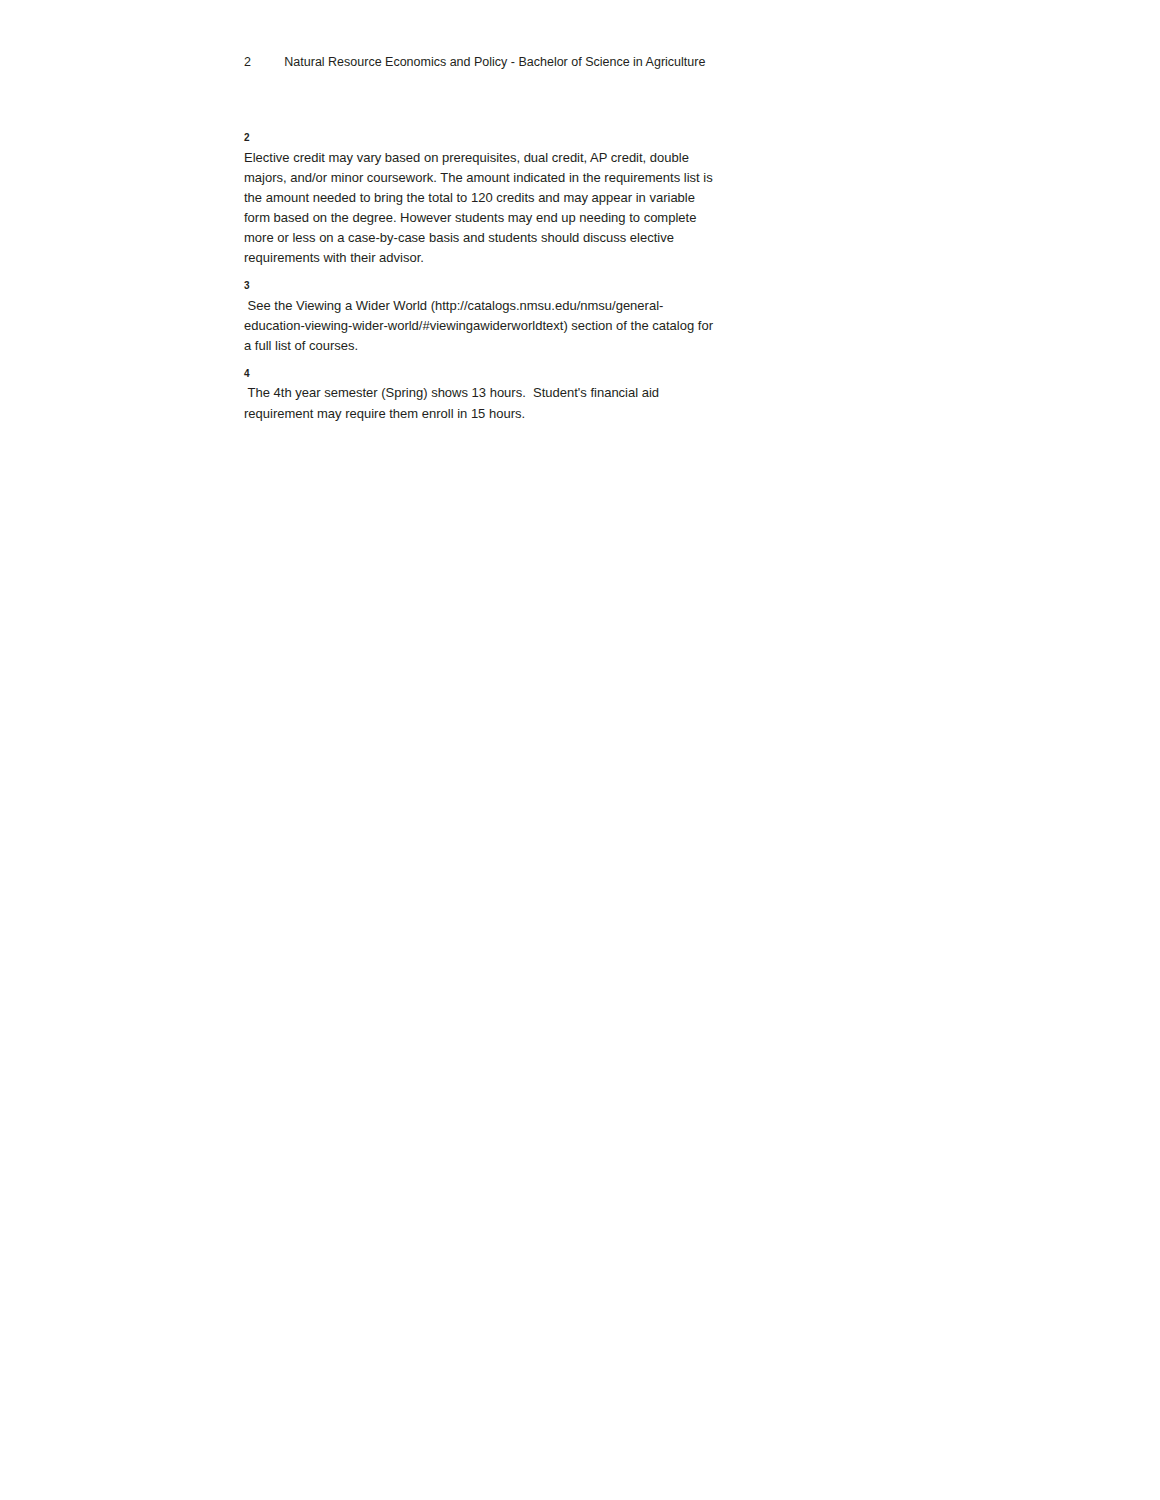2 Natural Resource Economics and Policy - Bachelor of Science in Agriculture
2
Elective credit may vary based on prerequisites, dual credit, AP credit, double majors, and/or minor coursework. The amount indicated in the requirements list is the amount needed to bring the total to 120 credits and may appear in variable form based on the degree. However students may end up needing to complete more or less on a case-by-case basis and students should discuss elective requirements with their advisor.
3
See the Viewing a Wider World (http://catalogs.nmsu.edu/nmsu/general-education-viewing-wider-world/#viewingawiderworldtext) section of the catalog for a full list of courses.
4
The 4th year semester (Spring) shows 13 hours. Student's financial aid requirement may require them enroll in 15 hours.